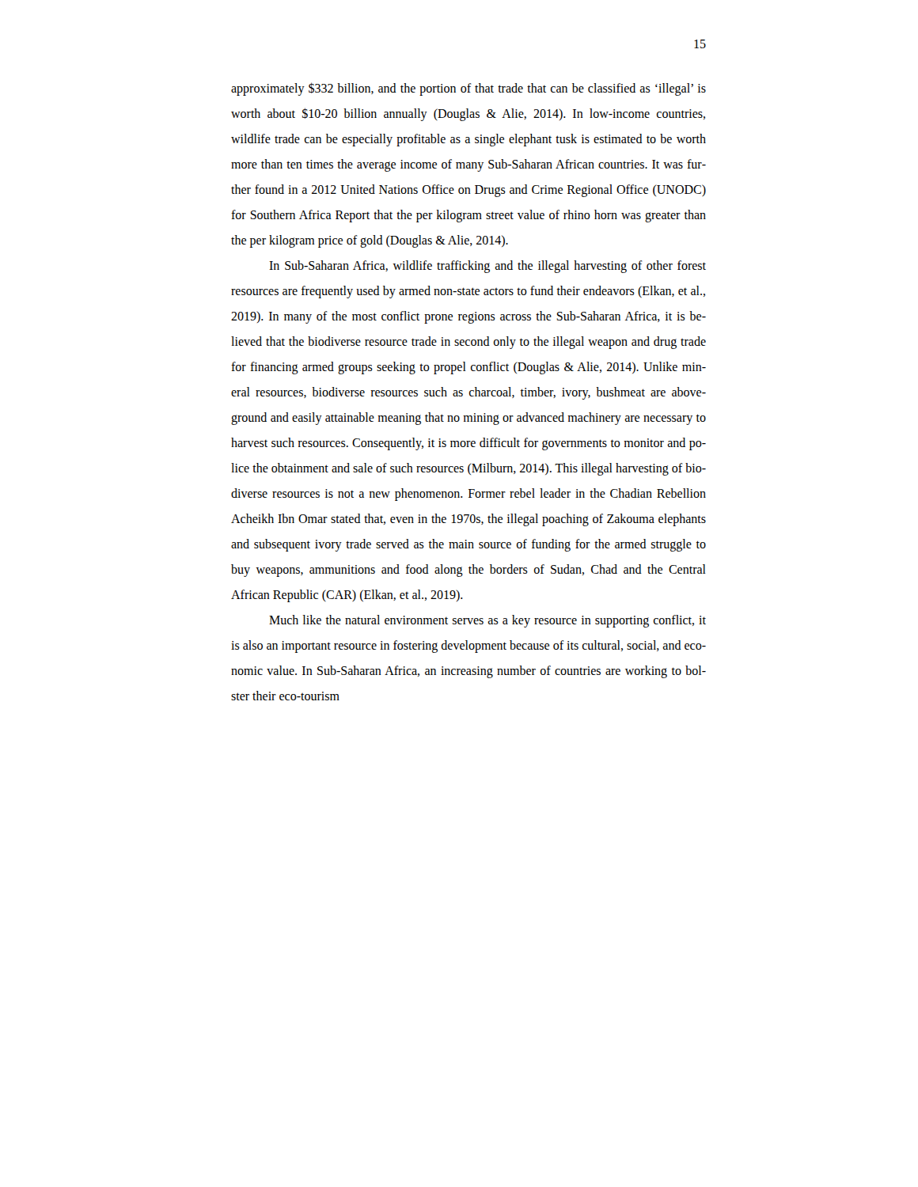15
approximately $332 billion, and the portion of that trade that can be classified as ‘illegal’ is worth about $10-20 billion annually (Douglas & Alie, 2014). In low-income countries, wildlife trade can be especially profitable as a single elephant tusk is estimated to be worth more than ten times the average income of many Sub-Saharan African countries. It was further found in a 2012 United Nations Office on Drugs and Crime Regional Office (UNODC) for Southern Africa Report that the per kilogram street value of rhino horn was greater than the per kilogram price of gold (Douglas & Alie, 2014).
In Sub-Saharan Africa, wildlife trafficking and the illegal harvesting of other forest resources are frequently used by armed non-state actors to fund their endeavors (Elkan, et al., 2019). In many of the most conflict prone regions across the Sub-Saharan Africa, it is believed that the biodiverse resource trade in second only to the illegal weapon and drug trade for financing armed groups seeking to propel conflict (Douglas & Alie, 2014). Unlike mineral resources, biodiverse resources such as charcoal, timber, ivory, bushmeat are above-ground and easily attainable meaning that no mining or advanced machinery are necessary to harvest such resources. Consequently, it is more difficult for governments to monitor and police the obtainment and sale of such resources (Milburn, 2014). This illegal harvesting of biodiverse resources is not a new phenomenon. Former rebel leader in the Chadian Rebellion Acheikh Ibn Omar stated that, even in the 1970s, the illegal poaching of Zakouma elephants and subsequent ivory trade served as the main source of funding for the armed struggle to buy weapons, ammunitions and food along the borders of Sudan, Chad and the Central African Republic (CAR) (Elkan, et al., 2019).
Much like the natural environment serves as a key resource in supporting conflict, it is also an important resource in fostering development because of its cultural, social, and economic value. In Sub-Saharan Africa, an increasing number of countries are working to bolster their eco-tourism